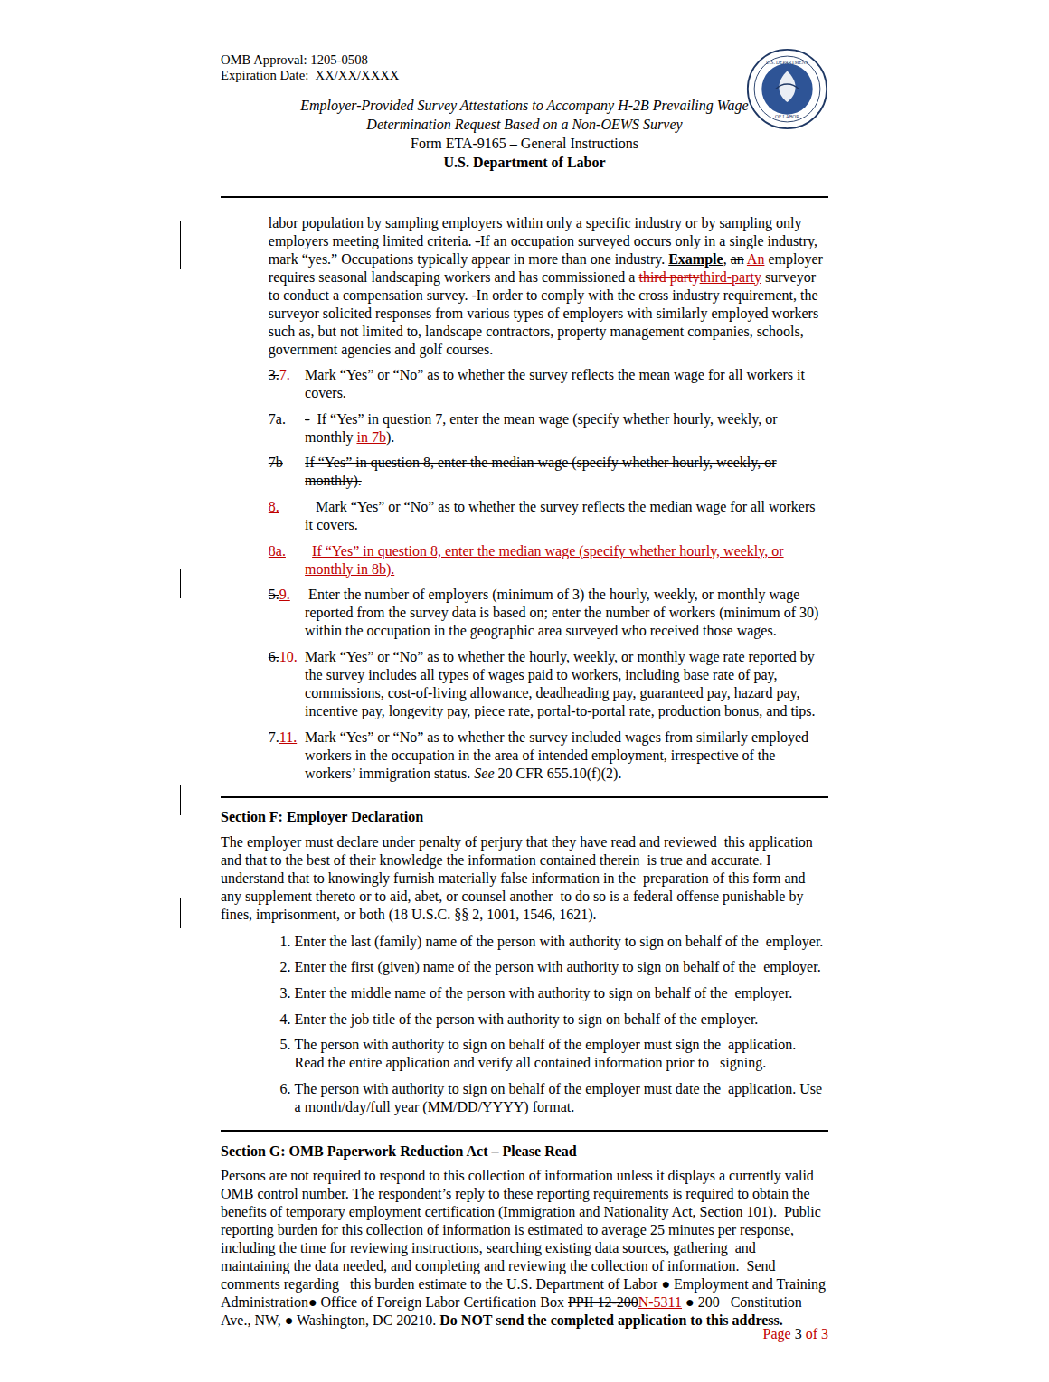OMB Approval: 1205-0508
Expiration Date: XX/XX/XXXX
U.S. DEPARTMENT OF LABOR
Employer-Provided Survey Attestations to Accompany H-2B Prevailing Wage
Determination Request Based on a Non-OEWS Survey
Form ETA-9165 – General Instructions
U.S. Department of Labor
labor population by sampling employers within only a specific industry or by sampling only employers meeting limited criteria. -If an occupation surveyed occurs only in a single industry, mark “yes.” Occupations typically appear in more than one industry. Example, an An employer requires seasonal landscaping workers and has commissioned a third party third-party surveyor to conduct a compensation survey. -In order to comply with the cross industry requirement, the surveyor solicited responses from various types of employers with similarly employed workers such as, but not limited to, landscape contractors, property management companies, schools, government agencies and golf courses.
3. 7. Mark “Yes” or “No” as to whether the survey reflects the mean wage for all workers it covers.
7a.- If “Yes” in question 7, enter the mean wage (specify whether hourly, weekly, or monthly in 7b).
7b If “Yes” in question 8, enter the median wage (specify whether hourly, weekly, or monthly).
8. Mark “Yes” or “No” as to whether the survey reflects the median wage for all workers it covers.
8a. If “Yes” in question 8, enter the median wage (specify whether hourly, weekly, or monthly in 8b).
5. 9. Enter the number of employers (minimum of 3) the hourly, weekly, or monthly wage reported from the survey data is based on; enter the number of workers (minimum of 30) within the occupation in the geographic area surveyed who received those wages.
6. 10. Mark “Yes” or “No” as to whether the hourly, weekly, or monthly wage rate reported by the survey includes all types of wages paid to workers, including base rate of pay, commissions, cost-of-living allowance, deadheading pay, guaranteed pay, hazard pay, incentive pay, longevity pay, piece rate, portal-to-portal rate, production bonus, and tips.
7. 11. Mark “Yes” or “No” as to whether the survey included wages from similarly employed workers in the occupation in the area of intended employment, irrespective of the workers’ immigration status. See 20 CFR 655.10(f)(2).
Section F: Employer Declaration
The employer must declare under penalty of perjury that they have read and reviewed this application and that to the best of their knowledge the information contained therein is true and accurate. I understand that to knowingly furnish materially false information in the preparation of this form and any supplement thereto or to aid, abet, or counsel another to do so is a federal offense punishable by fines, imprisonment, or both (18 U.S.C. §§ 2, 1001, 1546, 1621).
Enter the last (family) name of the person with authority to sign on behalf of the employer.
Enter the first (given) name of the person with authority to sign on behalf of the employer.
Enter the middle name of the person with authority to sign on behalf of the employer.
Enter the job title of the person with authority to sign on behalf of the employer.
The person with authority to sign on behalf of the employer must sign the application. Read the entire application and verify all contained information prior to signing.
The person with authority to sign on behalf of the employer must date the application. Use a month/day/full year (MM/DD/YYYY) format.
Section G: OMB Paperwork Reduction Act – Please Read
Persons are not required to respond to this collection of information unless it displays a currently valid OMB control number. The respondent’s reply to these reporting requirements is required to obtain the benefits of temporary employment certification (Immigration and Nationality Act, Section 101). Public reporting burden for this collection of information is estimated to average 25 minutes per response, including the time for reviewing instructions, searching existing data sources, gathering and maintaining the data needed, and completing and reviewing the collection of information. Send comments regarding this burden estimate to the U.S. Department of Labor ● Employment and Training Administration● Office of Foreign Labor Certification Box PPII 12-200 N-5311 ● 200 Constitution Ave., NW, ● Washington, DC 20210. Do NOT send the completed application to this address.
Page 3 of 3